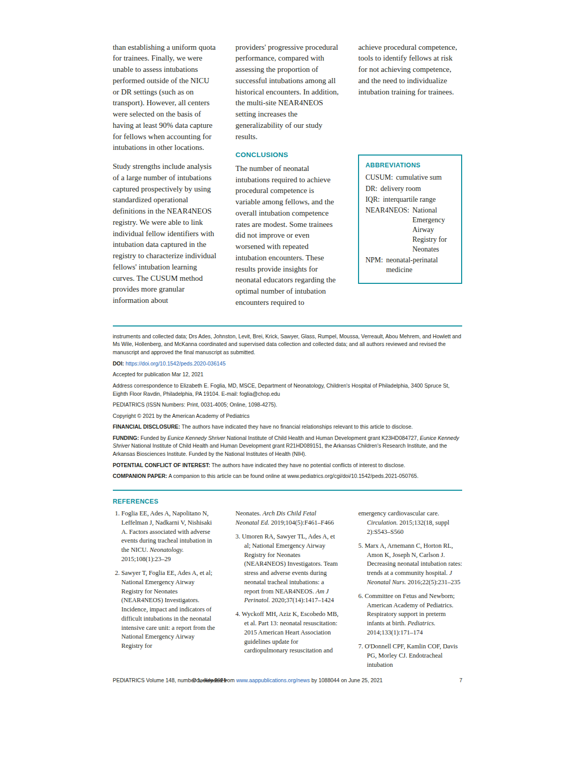than establishing a uniform quota for trainees. Finally, we were unable to assess intubations performed outside of the NICU or DR settings (such as on transport). However, all centers were selected on the basis of having at least 90% data capture for fellows when accounting for intubations in other locations.
Study strengths include analysis of a large number of intubations captured prospectively by using standardized operational definitions in the NEAR4NEOS registry. We were able to link individual fellow identifiers with intubation data captured in the registry to characterize individual fellows' intubation learning curves. The CUSUM method provides more granular information about
providers' progressive procedural performance, compared with assessing the proportion of successful intubations among all historical encounters. In addition, the multi-site NEAR4NEOS setting increases the generalizability of our study results.
Conclusions
The number of neonatal intubations required to achieve procedural competence is variable among fellows, and the overall intubation competence rates are modest. Some trainees did not improve or even worsened with repeated intubation encounters. These results provide insights for neonatal educators regarding the optimal number of intubation encounters required to
achieve procedural competence, tools to identify fellows at risk for not achieving competence, and the need to individualize intubation training for trainees.
Abbreviations
CUSUM: cumulative sum
DR: delivery room
IQR: interquartile range
NEAR4NEOS: National Emergency Airway Registry for Neonates
NPM: neonatal-perinatal medicine
instruments and collected data; Drs Ades, Johnston, Levit, Brei, Krick, Sawyer, Glass, Rumpel, Moussa, Verreault, Abou Mehrem, and Howlett and Ms Wile, Hollenberg, and McKanna coordinated and supervised data collection and collected data; and all authors reviewed and revised the manuscript and approved the final manuscript as submitted.
DOI: https://doi.org/10.1542/peds.2020-036145
Accepted for publication Mar 12, 2021
Address correspondence to Elizabeth E. Foglia, MD, MSCE, Department of Neonatology, Children's Hospital of Philadelphia, 3400 Spruce St, Eighth Floor Ravdin, Philadelphia, PA 19104. E-mail: foglia@chop.edu
PEDIATRICS (ISSN Numbers: Print, 0031-4005; Online, 1098-4275).
Copyright © 2021 by the American Academy of Pediatrics
FINANCIAL DISCLOSURE: The authors have indicated they have no financial relationships relevant to this article to disclose.
FUNDING: Funded by Eunice Kennedy Shriver National Institute of Child Health and Human Development grant K23HD084727, Eunice Kennedy Shriver National Institute of Child Health and Human Development grant R21HD089151, the Arkansas Children's Research Institute, and the Arkansas Biosciences Institute. Funded by the National Institutes of Health (NIH).
POTENTIAL CONFLICT OF INTEREST: The authors have indicated they have no potential conflicts of interest to disclose.
COMPANION PAPER: A companion to this article can be found online at www.pediatrics.org/cgi/doi/10.1542/peds.2021-050765.
References
Foglia EE, Ades A, Napolitano N, Leffelman J, Nadkarni V, Nishisaki A. Factors associated with adverse events during tracheal intubation in the NICU. Neonatology. 2015;108(1):23–29
Sawyer T, Foglia EE, Ades A, et al; National Emergency Airway Registry for Neonates (NEAR4NEOS) Investigators. Incidence, impact and indicators of difficult intubations in the neonatal intensive care unit: a report from the National Emergency Airway Registry for
Neonates. Arch Dis Child Fetal Neonatal Ed. 2019;104(5):F461–F466
3. Umoren RA, Sawyer TL, Ades A, et al; National Emergency Airway Registry for Neonates (NEAR4NEOS) Investigators. Team stress and adverse events during neonatal tracheal intubations: a report from NEAR4NEOS. Am J Perinatol. 2020;37(14):1417–1424
4. Wyckoff MH, Aziz K, Escobedo MB, et al. Part 13: neonatal resuscitation: 2015 American Heart Association guidelines update for cardiopulmonary resuscitation and
emergency cardiovascular care. Circulation. 2015;132(18, suppl 2):S543–S560
5. Marx A, Arnemann C, Horton RL, Amon K, Joseph N, Carlson J. Decreasing neonatal intubation rates: trends at a community hospital. J Neonatal Nurs. 2016;22(5):231–235
6. Committee on Fetus and Newborn; American Academy of Pediatrics. Respiratory support in preterm infants at birth. Pediatrics. 2014;133(1):171–174
7. O'Donnell CPF, Kamlin COF, Davis PG, Morley CJ. Endotracheal intubation
PEDIATRICS Volume 148, number 1, July 2021
Downloaded from www.aappublications.org/news by 1088044 on June 25, 2021
7